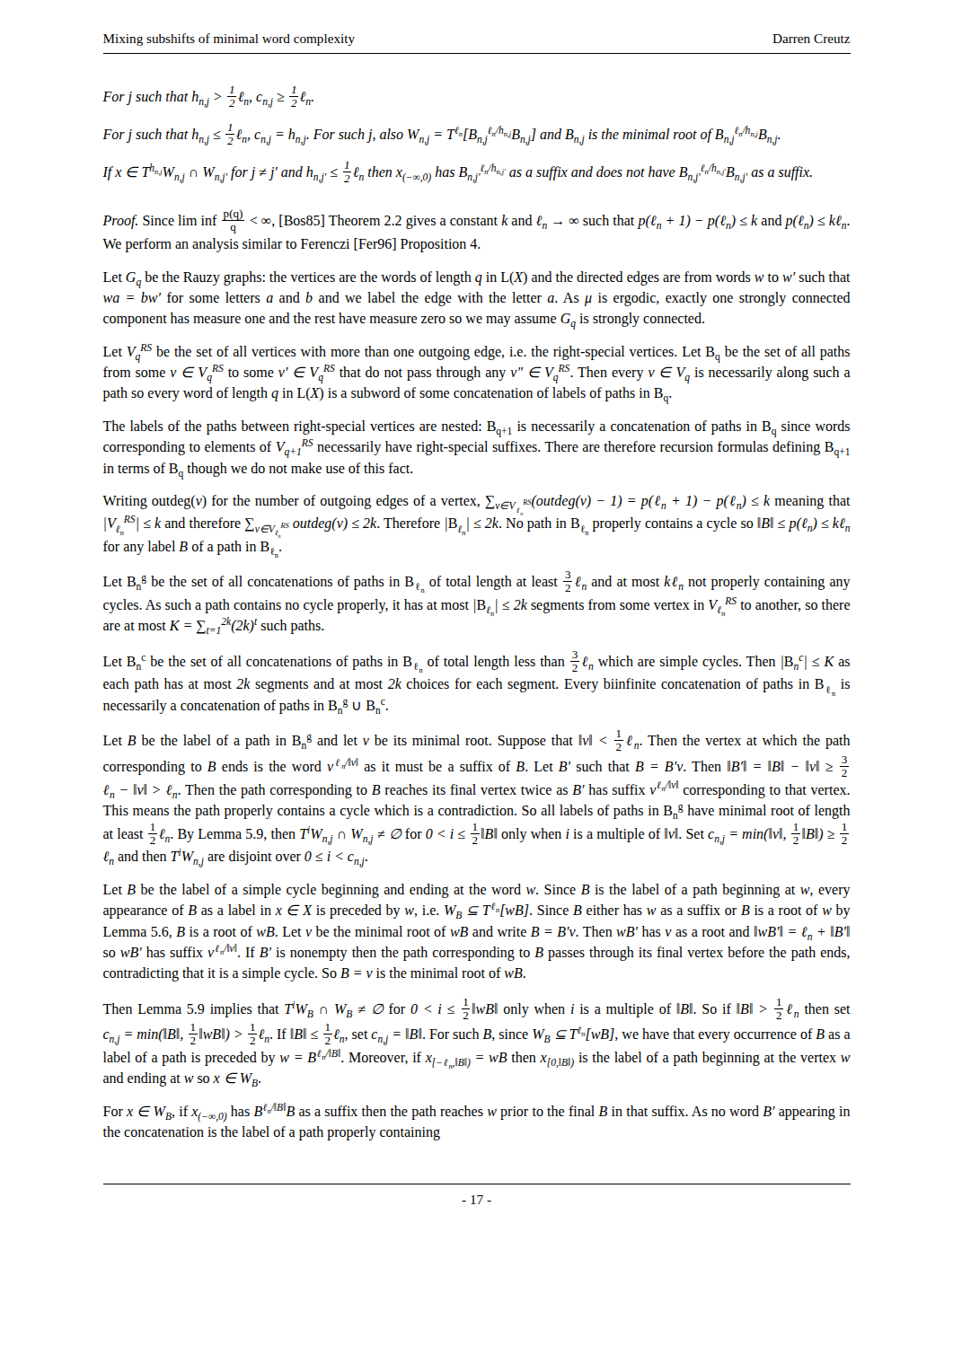Mixing subshifts of minimal word complexity Darren Creutz
For j such that hn,j > 12 ℓn, cn,j ≥ 12 ℓn.
For j such that hn,j ≤ 12 ℓn, cn,j = hn,j. For such j, also Wn,j = Tℓn[Bn,jℓn/hn,jBn,j] and Bn,j is the minimal root of Bn,jℓn/hn,jBn,j.
If x ∈ Thn,jWn,j ∩ Wn,j′ for j ≠ j′ and hn,j′ ≤ 12 ℓn then x(−∞,0) has Bn,j′ℓn/hn,j′ as a suffix and does not have Bn,j′ℓn/hn,j′Bn,j′ as a suffix.
Since lim inf p(q) q < ∞, [Bos85] Theorem 2.2 gives a constant k and ℓn → ∞ such that p(ℓn + 1) − p(ℓn) ≤ k and p(ℓn) ≤ kℓn. We perform an analysis similar to Ferenczi [Fer96] Proposition 4.
Let Gq be the Rauzy graphs: the vertices are the words of length q in L(X) and the directed edges are from words w to w′ such that wa = bw′ for some letters a and b and we label the edge with the letter a. As μ is ergodic, exactly one strongly connected component has measure one and the rest have measure zero so we may assume Gq is strongly connected.
Let VqRS be the set of all vertices with more than one outgoing edge, i.e. the right-special vertices. Let Bq be the set of all paths from some v ∈ VqRS to some v′ ∈ VqRS that do not pass through any v″ ∈ VqRS. Then every v ∈ Vq is necessarily along such a path so every word of length q in L(X) is a subword of some concatenation of labels of paths in Bq.
The labels of the paths between right-special vertices are nested: Bq+1 is necessarily a concatenation of paths in Bq since words corresponding to elements of Vq+1RS necessarily have right-special suffixes. There are therefore recursion formulas defining Bq+1 in terms of Bq though we do not make use of this fact.
Writing outdeg(v) for the number of outgoing edges of a vertex, ∑v∈VℓnRS(outdeg(v) − 1) = p(ℓn + 1) − p(ℓn) ≤ k meaning that |VℓnRS| ≤ k and therefore ∑v∈VℓnRS outdeg(v) ≤ 2k. Therefore |Bℓn| ≤ 2k. No path in Bℓn properly contains a cycle so ‖B‖ ≤ p(ℓn) ≤ kℓn for any label B of a path in Bℓn.
Let Bng be the set of all concatenations of paths in Bℓn of total length at least 32 ℓn and at most kℓn not properly containing any cycles. As such a path contains no cycle properly, it has at most |Bℓn| ≤ 2k segments from some vertex in VℓnRS to another, so there are at most K = ∑t=12k(2k)t such paths.
Let Bnc be the set of all concatenations of paths in Bℓn of total length less than 32 ℓn which are simple cycles. Then |Bnc| ≤ K as each path has at most 2k segments and at most 2k choices for each segment. Every biinfinite concatenation of paths in Bℓn is necessarily a concatenation of paths in Bng ∪ Bnc.
Let B be the label of a path in Bng and let v be its minimal root. Suppose that ‖v‖ < 12 ℓn. Then the vertex at which the path corresponding to B ends is the word vℓn/‖v‖ as it must be a suffix of B. Let B′ such that B = B′v. Then ‖B′‖ = ‖B‖ − ‖v‖ ≥ 32 ℓn − ‖v‖ > ℓn. Then the path corresponding to B reaches its final vertex twice as B′ has suffix vℓn/‖v‖ corresponding to that vertex. This means the path properly contains a cycle which is a contradiction. So all labels of paths in Bng have minimal root of length at least 12 ℓn. By Lemma 5.9, then TiWn,j ∩ Wn,j ≠ ∅ for 0 < i ≤ 12‖B‖ only when i is a multiple of ‖v‖. Set cn,j = min(‖v‖, 12‖B‖) ≥ 12 ℓn and then TiWn,j are disjoint over 0 ≤ i < cn,j.
Let B be the label of a simple cycle beginning and ending at the word w. Since B is the label of a path beginning at w, every appearance of B as a label in x ∈ X is preceded by w, i.e. WB ⊆ Tℓn[wB]. Since B either has w as a suffix or B is a root of w by Lemma 5.6, B is a root of wB. Let v be the minimal root of wB and write B = B′v. Then wB′ has v as a root and ‖wB′‖ = ℓn + ‖B′‖ so wB′ has suffix vℓn/‖v‖. If B′ is nonempty then the path corresponding to B passes through its final vertex before the path ends, contradicting that it is a simple cycle. So B = v is the minimal root of wB.
Then Lemma 5.9 implies that TiWB ∩ WB ≠ ∅ for 0 < i ≤ 12‖wB‖ only when i is a multiple of ‖B‖. So if ‖B‖ > 12 ℓn then set cn,j = min(‖B‖, 12‖wB‖) > 12 ℓn. If ‖B‖ ≤ 12 ℓn, set cn,j = ‖B‖. For such B, since WB ⊆ Tℓn[wB], we have that every occurrence of B as a label of a path is preceded by w = Bℓn/‖B‖. Moreover, if x[−ℓn,‖B‖) = wB then x[0,‖B‖) is the label of a path beginning at the vertex w and ending at w so x ∈ WB.
For x ∈ WB, if x(−∞,0) has Bℓn/‖B‖B as a suffix then the path reaches w prior to the final B in that suffix. As no word B′ appearing in the concatenation is the label of a path properly containing
- 17 -